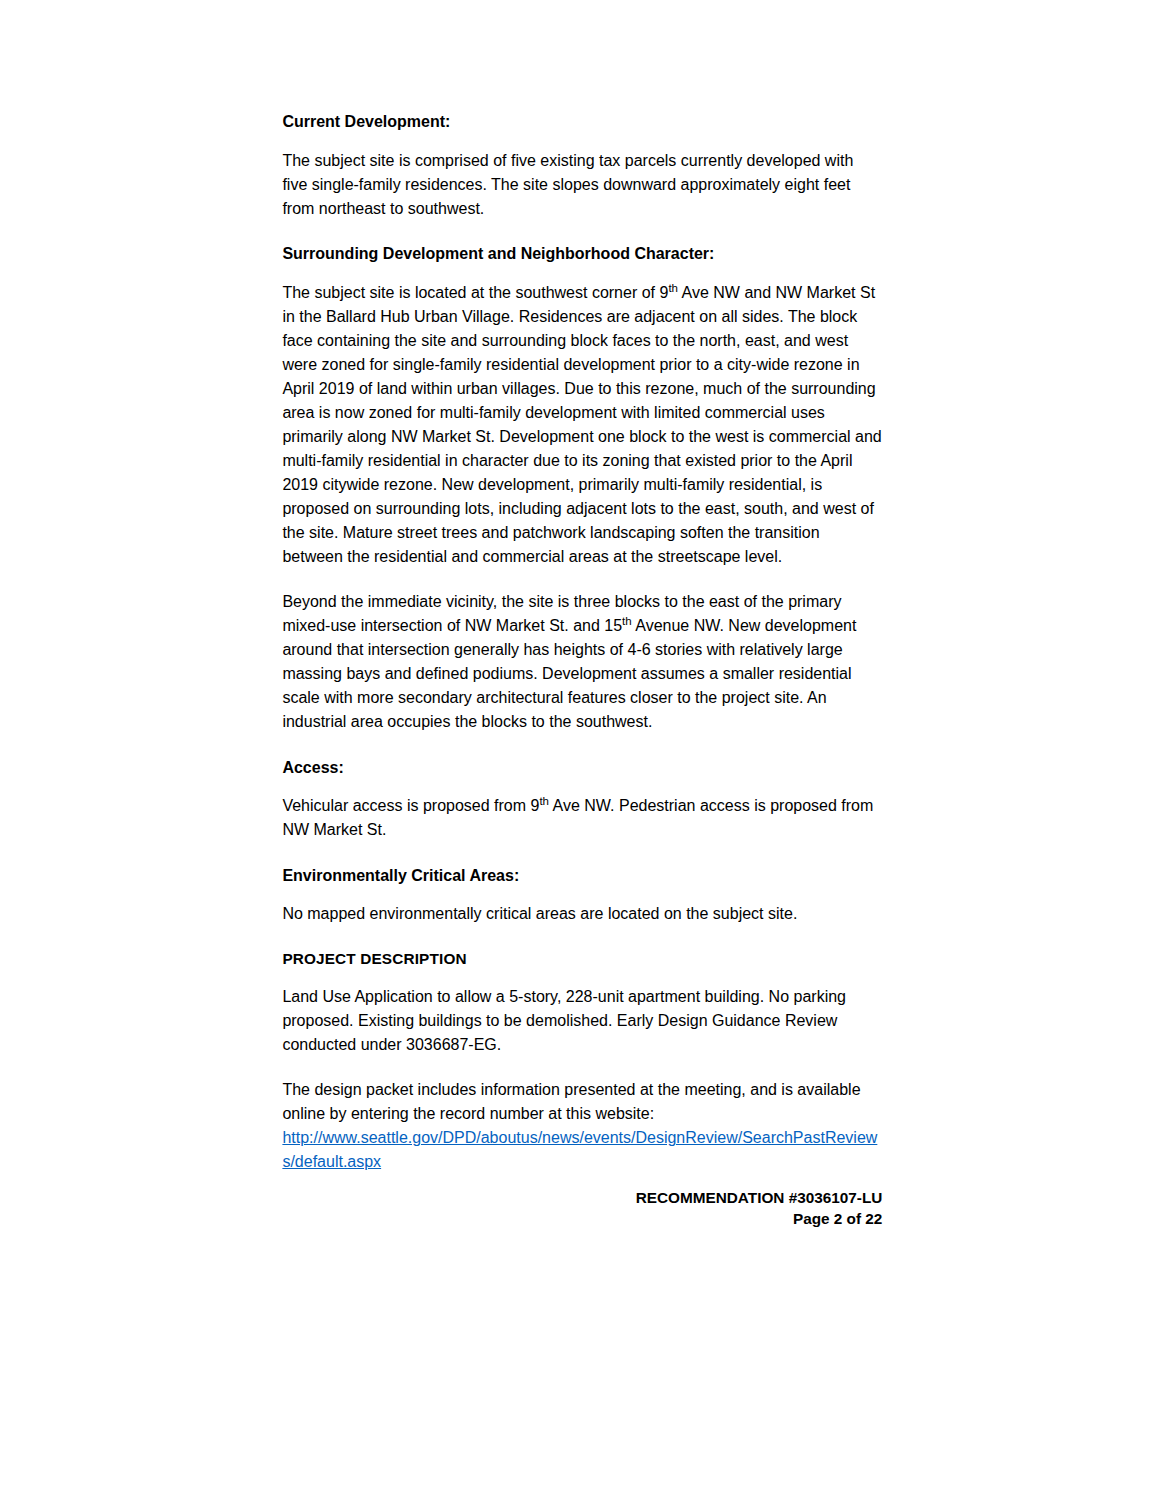Current Development:
The subject site is comprised of five existing tax parcels currently developed with five single-family residences. The site slopes downward approximately eight feet from northeast to southwest.
Surrounding Development and Neighborhood Character:
The subject site is located at the southwest corner of 9th Ave NW and NW Market St in the Ballard Hub Urban Village. Residences are adjacent on all sides. The block face containing the site and surrounding block faces to the north, east, and west were zoned for single-family residential development prior to a city-wide rezone in April 2019 of land within urban villages. Due to this rezone, much of the surrounding area is now zoned for multi-family development with limited commercial uses primarily along NW Market St. Development one block to the west is commercial and multi-family residential in character due to its zoning that existed prior to the April 2019 citywide rezone. New development, primarily multi-family residential, is proposed on surrounding lots, including adjacent lots to the east, south, and west of the site. Mature street trees and patchwork landscaping soften the transition between the residential and commercial areas at the streetscape level.
Beyond the immediate vicinity, the site is three blocks to the east of the primary mixed-use intersection of NW Market St. and 15th Avenue NW. New development around that intersection generally has heights of 4-6 stories with relatively large massing bays and defined podiums. Development assumes a smaller residential scale with more secondary architectural features closer to the project site. An industrial area occupies the blocks to the southwest.
Access:
Vehicular access is proposed from 9th Ave NW. Pedestrian access is proposed from NW Market St.
Environmentally Critical Areas:
No mapped environmentally critical areas are located on the subject site.
PROJECT DESCRIPTION
Land Use Application to allow a 5-story, 228-unit apartment building. No parking proposed. Existing buildings to be demolished. Early Design Guidance Review conducted under 3036687-EG.
The design packet includes information presented at the meeting, and is available online by entering the record number at this website:
http://www.seattle.gov/DPD/aboutus/news/events/DesignReview/SearchPastReviews/default.aspx
RECOMMENDATION #3036107-LU
Page 2 of 22